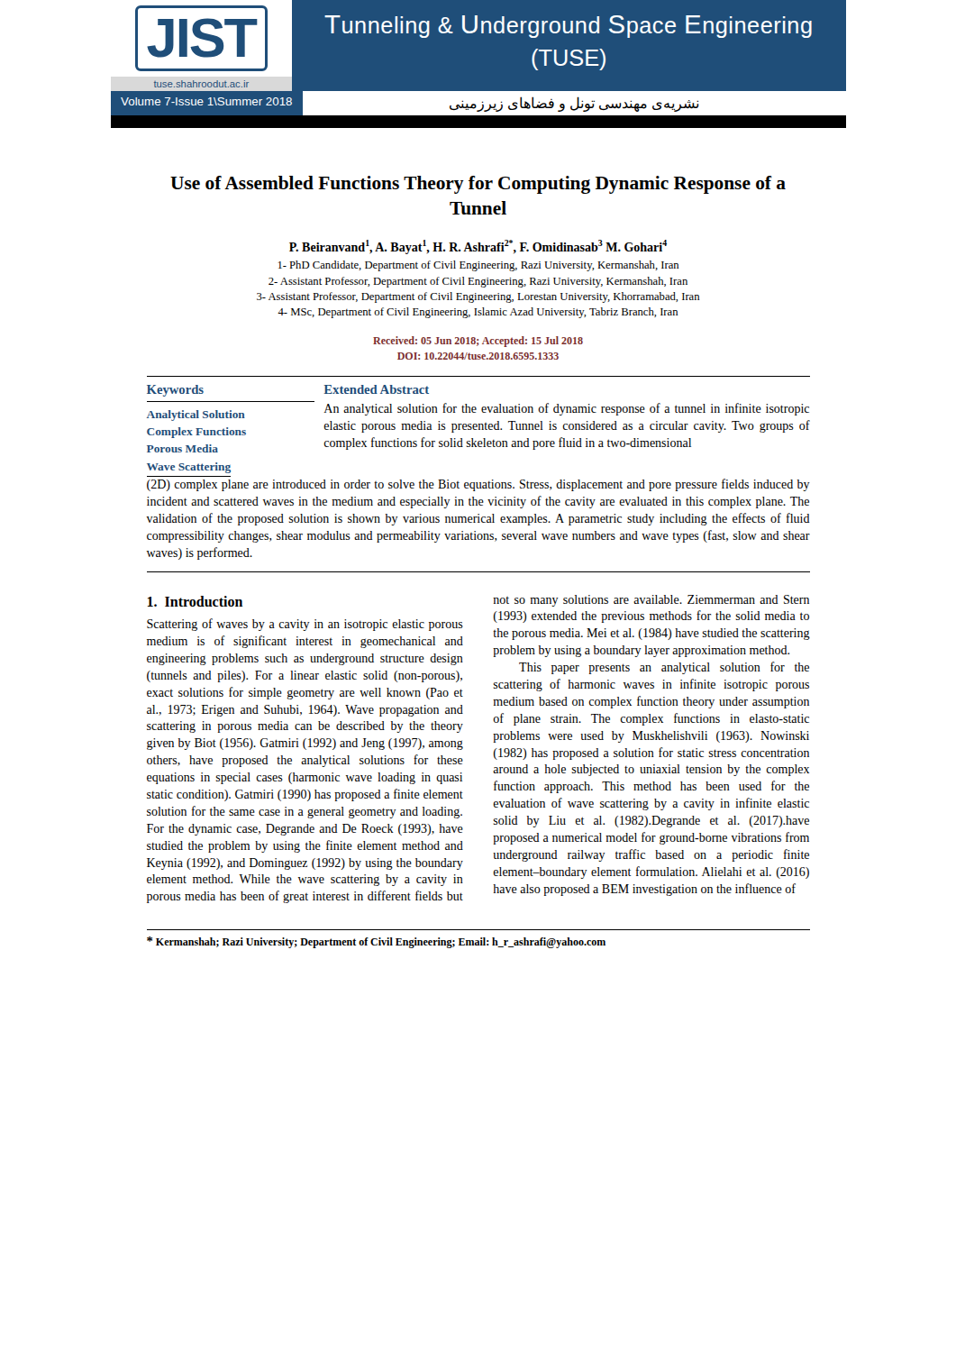JIST
tuse.shahroodut.ac.ir
Tunneling & Underground Space Engineering
(TUSE)
Volume 7-Issue 1\Summer 2018
نشریه‌ی مهندسی تونل و فضاهای زیرزمینی
Use of Assembled Functions Theory for Computing Dynamic Response of a Tunnel
P. Beiranvand1, A. Bayat1, H. R. Ashrafi2*, F. Omidinasab3 M. Gohari4
1- PhD Candidate, Department of Civil Engineering, Razi University, Kermanshah, Iran
2- Assistant Professor, Department of Civil Engineering, Razi University, Kermanshah, Iran
3- Assistant Professor, Department of Civil Engineering, Lorestan University, Khorramabad, Iran
4- MSc, Department of Civil Engineering, Islamic Azad University, Tabriz Branch, Iran
Received: 05 Jun 2018; Accepted: 15 Jul 2018
DOI: 10.22044/tuse.2018.6595.1333
Keywords
Analytical Solution
Complex Functions
Porous Media
Wave Scattering
Extended Abstract
An analytical solution for the evaluation of dynamic response of a tunnel in infinite isotropic elastic porous media is presented. Tunnel is considered as a circular cavity. Two groups of complex functions for solid skeleton and pore fluid in a two-dimensional
(2D) complex plane are introduced in order to solve the Biot equations. Stress, displacement and pore pressure fields induced by incident and scattered waves in the medium and especially in the vicinity of the cavity are evaluated in this complex plane. The validation of the proposed solution is shown by various numerical examples. A parametric study including the effects of fluid compressibility changes, shear modulus and permeability variations, several wave numbers and wave types (fast, slow and shear waves) is performed.
1. Introduction
Scattering of waves by a cavity in an isotropic elastic porous medium is of significant interest in geomechanical and engineering problems such as underground structure design (tunnels and piles). For a linear elastic solid (non-porous), exact solutions for simple geometry are well known (Pao et al., 1973; Erigen and Suhubi, 1964). Wave propagation and scattering in porous media can be described by the theory given by Biot (1956). Gatmiri (1992) and Jeng (1997), among others, have proposed the analytical solutions for these equations in special cases (harmonic wave loading in quasi static condition). Gatmiri (1990) has proposed a finite element solution for the same case in a general geometry and loading. For the dynamic case, Degrande and De Roeck (1993), have studied the problem by using the finite element method and Keynia (1992), and Dominguez (1992) by using the boundary element method. While the wave scattering by a cavity in porous media has been of great interest in different fields but not so many solutions are available. Ziemmerman and Stern (1993) extended the previous methods for the solid media to the porous media. Mei et al. (1984) have studied the scattering problem by using a boundary layer approximation method.
This paper presents an analytical solution for the scattering of harmonic waves in infinite isotropic porous medium based on complex function theory under assumption of plane strain. The complex functions in elasto-static problems were used by Muskhelishvili (1963). Nowinski (1982) has proposed a solution for static stress concentration around a hole subjected to uniaxial tension by the complex function approach. This method has been used for the evaluation of wave scattering by a cavity in infinite elastic solid by Liu et al. (1982).Degrande et al. (2017).have proposed a numerical model for ground-borne vibrations from underground railway traffic based on a periodic finite element–boundary element formulation. Alielahi et al. (2016) have also proposed a BEM investigation on the influence of
* Kermanshah; Razi University; Department of Civil Engineering; Email: h_r_ashrafi@yahoo.com